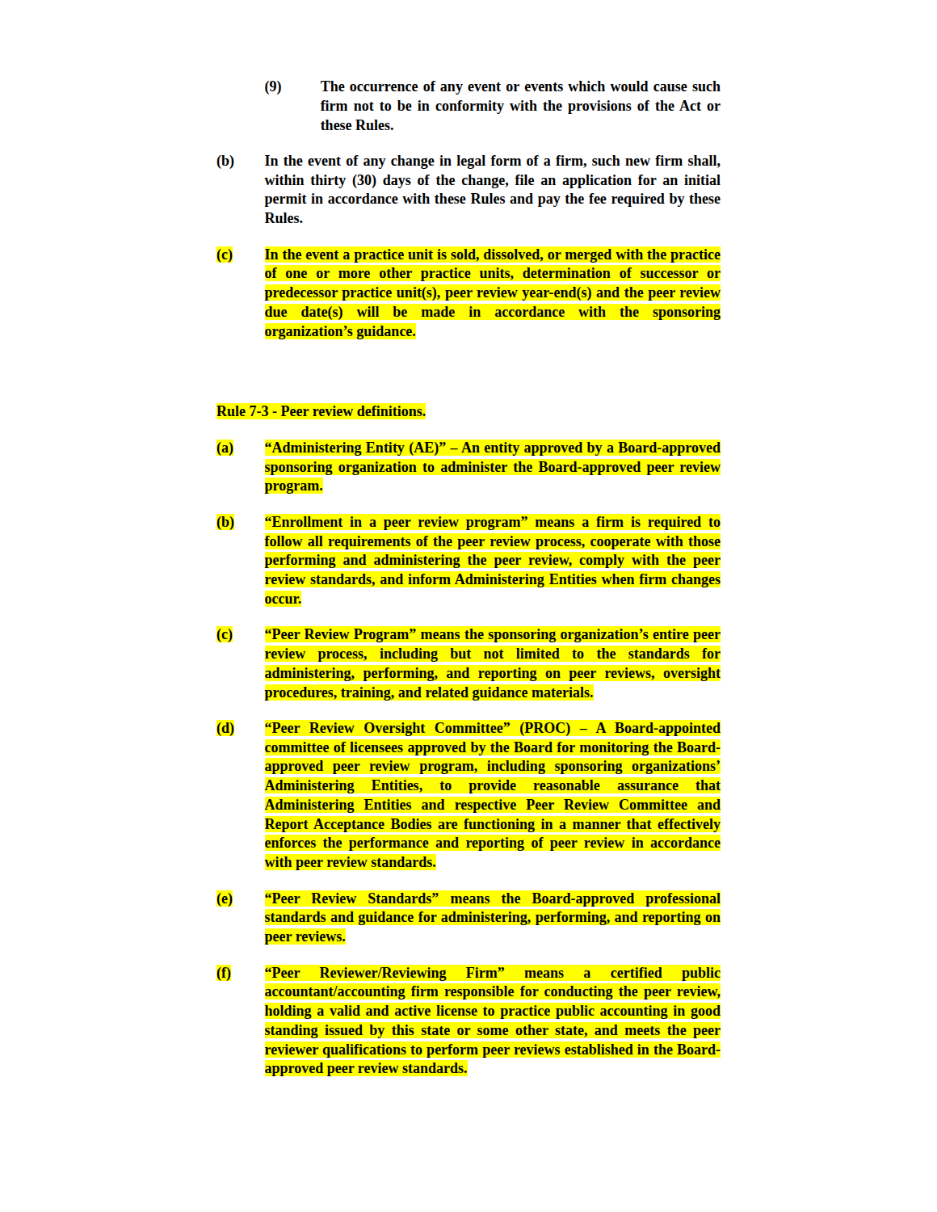(9)
The occurrence of any event or events which would cause such firm not to be in conformity with the provisions of the Act or these Rules.
(b)
In the event of any change in legal form of a firm, such new firm shall, within thirty (30) days of the change, file an application for an initial permit in accordance with these Rules and pay the fee required by these Rules.
(c)
In the event a practice unit is sold, dissolved, or merged with the practice of one or more other practice units, determination of successor or predecessor practice unit(s), peer review year-end(s) and the peer review due date(s) will be made in accordance with the sponsoring organization’s guidance.
Rule 7-3 - Peer review definitions.
(a)
“Administering Entity (AE)” – An entity approved by a Board-approved sponsoring organization to administer the Board-approved peer review program.
(b)
“Enrollment in a peer review program” means a firm is required to follow all requirements of the peer review process, cooperate with those performing and administering the peer review, comply with the peer review standards, and inform Administering Entities when firm changes occur.
(c)
“Peer Review Program” means the sponsoring organization’s entire peer review process, including but not limited to the standards for administering, performing, and reporting on peer reviews, oversight procedures, training, and related guidance materials.
(d)
“Peer Review Oversight Committee” (PROC) – A Board-appointed committee of licensees approved by the Board for monitoring the Board-approved peer review program, including sponsoring organizations’ Administering Entities, to provide reasonable assurance that Administering Entities and respective Peer Review Committee and Report Acceptance Bodies are functioning in a manner that effectively enforces the performance and reporting of peer review in accordance with peer review standards.
(e)
“Peer Review Standards” means the Board-approved professional standards and guidance for administering, performing, and reporting on peer reviews.
(f)
“Peer Reviewer/Reviewing Firm” means a certified public accountant/accounting firm responsible for conducting the peer review, holding a valid and active license to practice public accounting in good standing issued by this state or some other state, and meets the peer reviewer qualifications to perform peer reviews established in the Board-approved peer review standards.